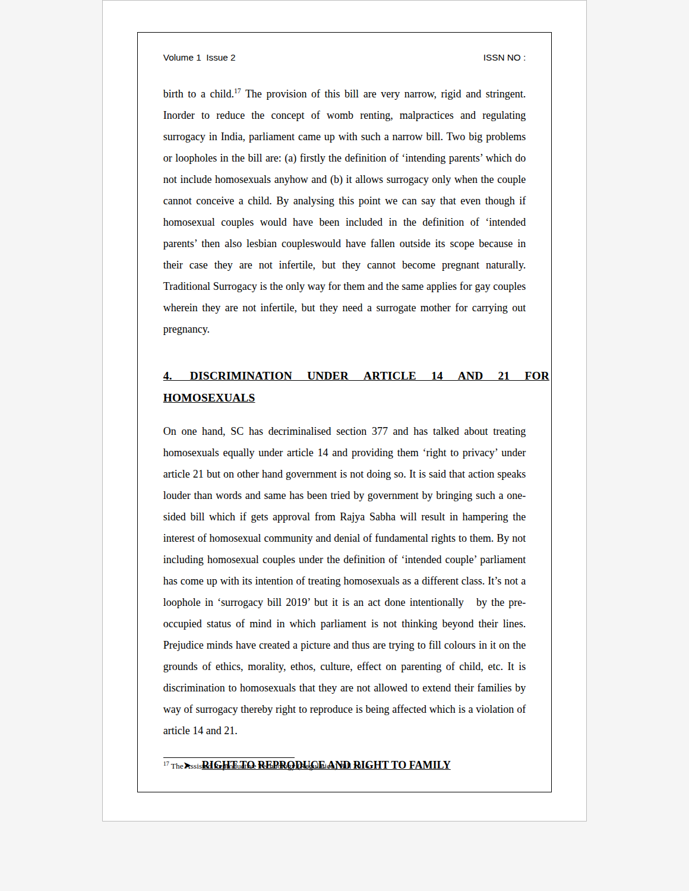Volume 1 Issue 2 ISSN NO :
birth to a child.17 The provision of this bill are very narrow, rigid and stringent. Inorder to reduce the concept of womb renting, malpractices and regulating surrogacy in India, parliament came up with such a narrow bill. Two big problems or loopholes in the bill are: (a) firstly the definition of ‘intending parents’ which do not include homosexuals anyhow and (b) it allows surrogacy only when the couple cannot conceive a child. By analysing this point we can say that even though if homosexual couples would have been included in the definition of ‘intended parents’ then also lesbian coupleswould have fallen outside its scope because in their case they are not infertile, but they cannot become pregnant naturally. Traditional Surrogacy is the only way for them and the same applies for gay couples wherein they are not infertile, but they need a surrogate mother for carrying out pregnancy.
4. DISCRIMINATION UNDER ARTICLE 14 AND 21 FOR HOMOSEXUALS
On one hand, SC has decriminalised section 377 and has talked about treating homosexuals equally under article 14 and providing them ‘right to privacy’ under article 21 but on other hand government is not doing so. It is said that action speaks louder than words and same has been tried by government by bringing such a one-sided bill which if gets approval from Rajya Sabha will result in hampering the interest of homosexual community and denial of fundamental rights to them. By not including homosexual couples under the definition of ‘intended couple’ parliament has come up with its intention of treating homosexuals as a different class. It’s not a loophole in ‘surrogacy bill 2019’ but it is an act done intentionally by the pre-occupied status of mind in which parliament is not thinking beyond their lines. Prejudice minds have created a picture and thus are trying to fill colours in it on the grounds of ethics, morality, ethos, culture, effect on parenting of child, etc. It is discrimination to homosexuals that they are not allowed to extend their families by way of surrogacy thereby right to reproduce is being affected which is a violation of article 14 and 21.
➤ RIGHT TO REPRODUCE AND RIGHT TO FAMILY
17 The Assisted Reproductive Technology (Regulation) Bill 2016.